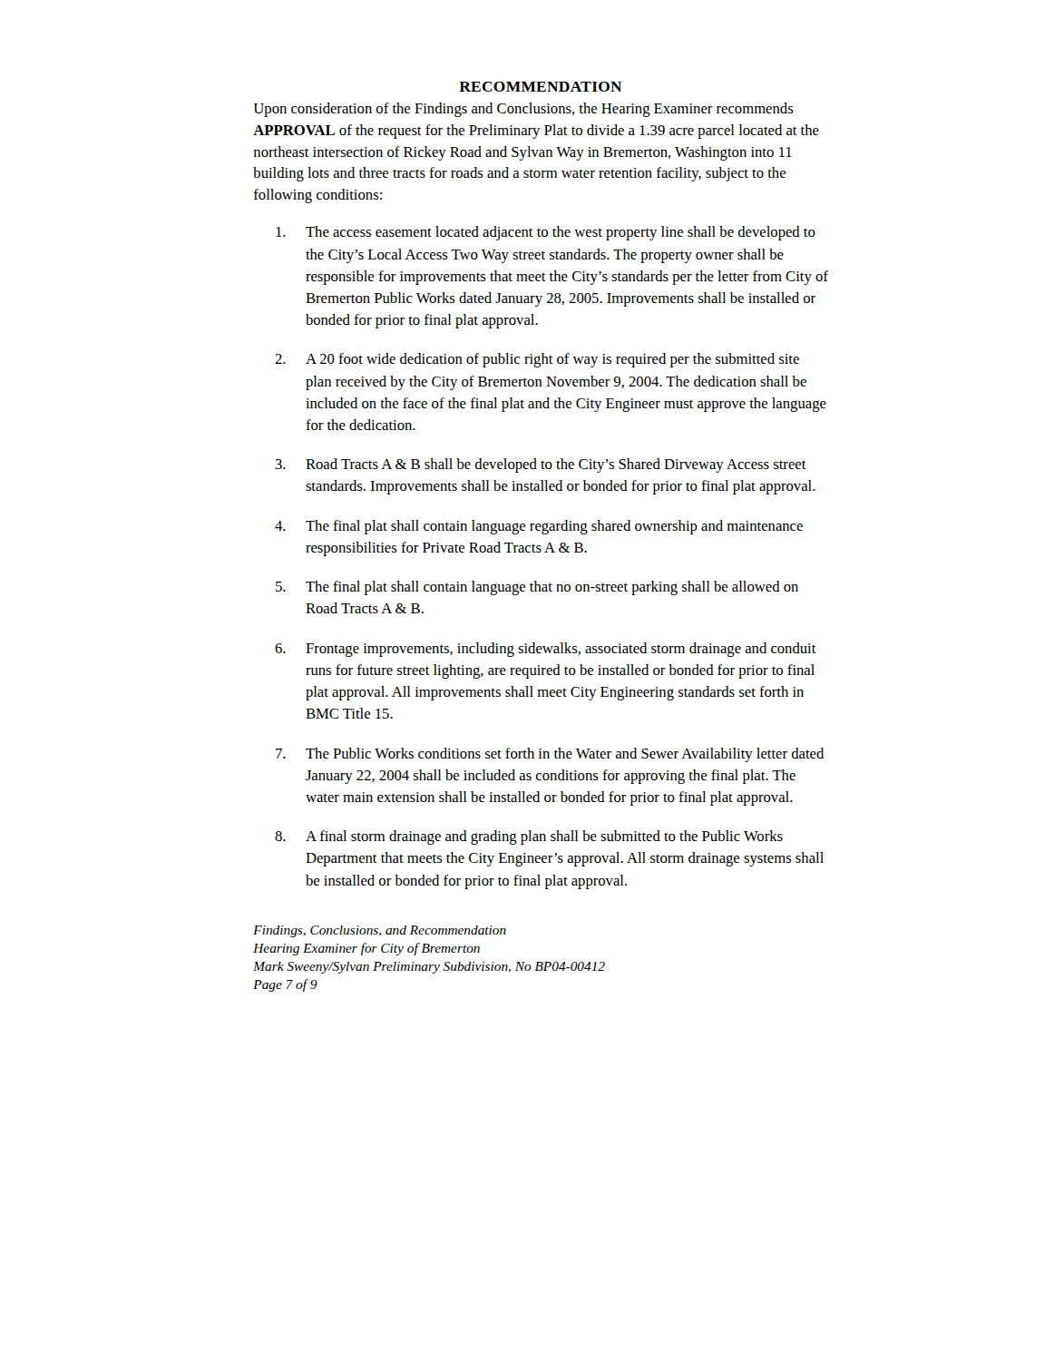RECOMMENDATION
Upon consideration of the Findings and Conclusions, the Hearing Examiner recommends APPROVAL of the request for the Preliminary Plat to divide a 1.39 acre parcel located at the northeast intersection of Rickey Road and Sylvan Way in Bremerton, Washington into 11 building lots and three tracts for roads and a storm water retention facility, subject to the following conditions:
The access easement located adjacent to the west property line shall be developed to the City’s Local Access Two Way street standards. The property owner shall be responsible for improvements that meet the City’s standards per the letter from City of Bremerton Public Works dated January 28, 2005. Improvements shall be installed or bonded for prior to final plat approval.
A 20 foot wide dedication of public right of way is required per the submitted site plan received by the City of Bremerton November 9, 2004. The dedication shall be included on the face of the final plat and the City Engineer must approve the language for the dedication.
Road Tracts A & B shall be developed to the City’s Shared Dirveway Access street standards. Improvements shall be installed or bonded for prior to final plat approval.
The final plat shall contain language regarding shared ownership and maintenance responsibilities for Private Road Tracts A & B.
The final plat shall contain language that no on-street parking shall be allowed on Road Tracts A & B.
Frontage improvements, including sidewalks, associated storm drainage and conduit runs for future street lighting, are required to be installed or bonded for prior to final plat approval. All improvements shall meet City Engineering standards set forth in BMC Title 15.
The Public Works conditions set forth in the Water and Sewer Availability letter dated January 22, 2004 shall be included as conditions for approving the final plat. The water main extension shall be installed or bonded for prior to final plat approval.
A final storm drainage and grading plan shall be submitted to the Public Works Department that meets the City Engineer’s approval. All storm drainage systems shall be installed or bonded for prior to final plat approval.
Findings, Conclusions, and Recommendation
Hearing Examiner for City of Bremerton
Mark Sweeny/Sylvan Preliminary Subdivision, No BP04-00412
Page 7 of 9